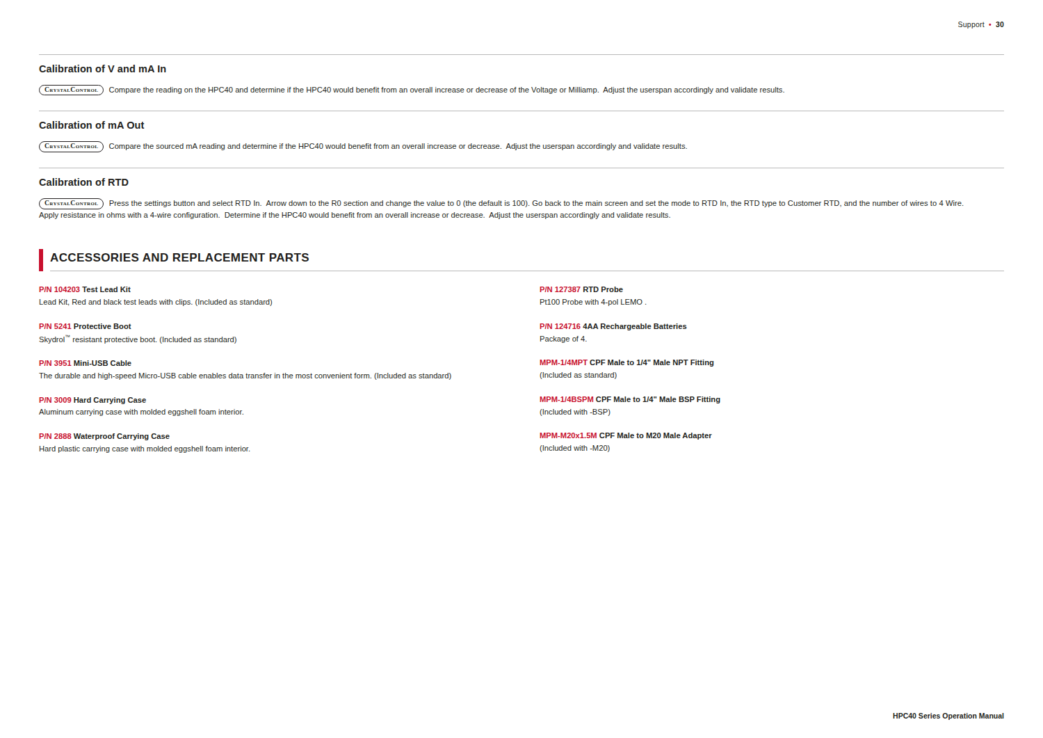Support • 30
Calibration of V and mA In
Crystal Control Compare the reading on the HPC40 and determine if the HPC40 would benefit from an overall increase or decrease of the Voltage or Milliamp. Adjust the userspan accordingly and validate results.
Calibration of mA Out
Crystal Control Compare the sourced mA reading and determine if the HPC40 would benefit from an overall increase or decrease. Adjust the userspan accordingly and validate results.
Calibration of RTD
Crystal Control Press the settings button and select RTD In. Arrow down to the R0 section and change the value to 0 (the default is 100). Go back to the main screen and set the mode to RTD In, the RTD type to Customer RTD, and the number of wires to 4 Wire. Apply resistance in ohms with a 4-wire configuration. Determine if the HPC40 would benefit from an overall increase or decrease. Adjust the userspan accordingly and validate results.
ACCESSORIES AND REPLACEMENT PARTS
P/N 104203 Test Lead Kit Lead Kit, Red and black test leads with clips. (Included as standard)
P/N 5241 Protective Boot Skydrol™ resistant protective boot. (Included as standard)
P/N 3951 Mini-USB Cable The durable and high-speed Micro-USB cable enables data transfer in the most convenient form. (Included as standard)
P/N 3009 Hard Carrying Case Aluminum carrying case with molded eggshell foam interior.
P/N 2888 Waterproof Carrying Case Hard plastic carrying case with molded eggshell foam interior.
P/N 127387 RTD Probe Pt100 Probe with 4-pol LEMO .
P/N 124716 4AA Rechargeable Batteries Package of 4.
MPM-1/4MPT CPF Male to 1/4" Male NPT Fitting (Included as standard)
MPM-1/4BSPM CPF Male to 1/4" Male BSP Fitting (Included with -BSP)
MPM-M20x1.5M CPF Male to M20 Male Adapter (Included with -M20)
HPC40 Series Operation Manual